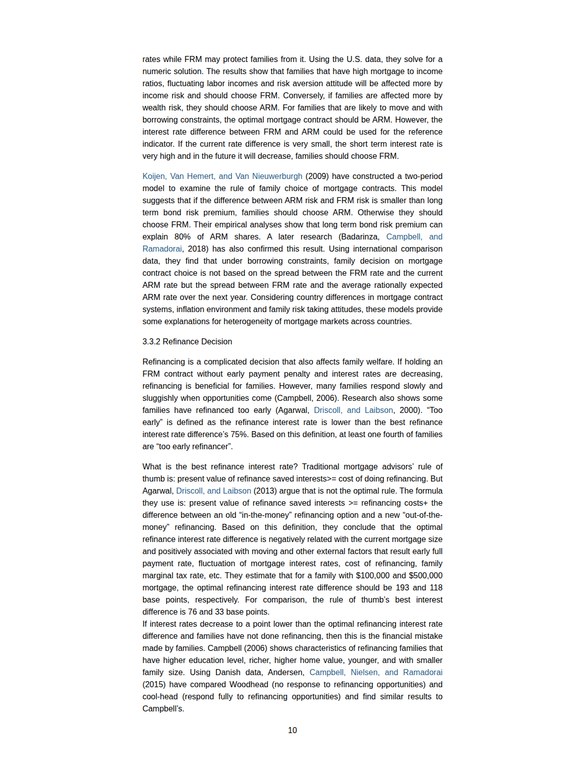rates while FRM may protect families from it. Using the U.S. data, they solve for a numeric solution. The results show that families that have high mortgage to income ratios, fluctuating labor incomes and risk aversion attitude will be affected more by income risk and should choose FRM. Conversely, if families are affected more by wealth risk, they should choose ARM. For families that are likely to move and with borrowing constraints, the optimal mortgage contract should be ARM. However, the interest rate difference between FRM and ARM could be used for the reference indicator. If the current rate difference is very small, the short term interest rate is very high and in the future it will decrease, families should choose FRM.
Koijen, Van Hemert, and Van Nieuwerburgh (2009) have constructed a two-period model to examine the rule of family choice of mortgage contracts. This model suggests that if the difference between ARM risk and FRM risk is smaller than long term bond risk premium, families should choose ARM. Otherwise they should choose FRM. Their empirical analyses show that long term bond risk premium can explain 80% of ARM shares. A later research (Badarinza, Campbell, and Ramadorai, 2018) has also confirmed this result. Using international comparison data, they find that under borrowing constraints, family decision on mortgage contract choice is not based on the spread between the FRM rate and the current ARM rate but the spread between FRM rate and the average rationally expected ARM rate over the next year. Considering country differences in mortgage contract systems, inflation environment and family risk taking attitudes, these models provide some explanations for heterogeneity of mortgage markets across countries.
3.3.2 Refinance Decision
Refinancing is a complicated decision that also affects family welfare. If holding an FRM contract without early payment penalty and interest rates are decreasing, refinancing is beneficial for families. However, many families respond slowly and sluggishly when opportunities come (Campbell, 2006). Research also shows some families have refinanced too early (Agarwal, Driscoll, and Laibson, 2000). “Too early” is defined as the refinance interest rate is lower than the best refinance interest rate difference’s 75%. Based on this definition, at least one fourth of families are “too early refinancer”.
What is the best refinance interest rate? Traditional mortgage advisors’ rule of thumb is: present value of refinance saved interests>= cost of doing refinancing. But Agarwal, Driscoll, and Laibson (2013) argue that is not the optimal rule. The formula they use is: present value of refinance saved interests >= refinancing costs+ the difference between an old “in-the-money” refinancing option and a new “out-of-the-money” refinancing. Based on this definition, they conclude that the optimal refinance interest rate difference is negatively related with the current mortgage size and positively associated with moving and other external factors that result early full payment rate, fluctuation of mortgage interest rates, cost of refinancing, family marginal tax rate, etc. They estimate that for a family with $100,000 and $500,000 mortgage, the optimal refinancing interest rate difference should be 193 and 118 base points, respectively. For comparison, the rule of thumb’s best interest difference is 76 and 33 base points.
If interest rates decrease to a point lower than the optimal refinancing interest rate difference and families have not done refinancing, then this is the financial mistake made by families. Campbell (2006) shows characteristics of refinancing families that have higher education level, richer, higher home value, younger, and with smaller family size. Using Danish data, Andersen, Campbell, Nielsen, and Ramadorai (2015) have compared Woodhead (no response to refinancing opportunities) and cool-head (respond fully to refinancing opportunities) and find similar results to Campbell’s.
10